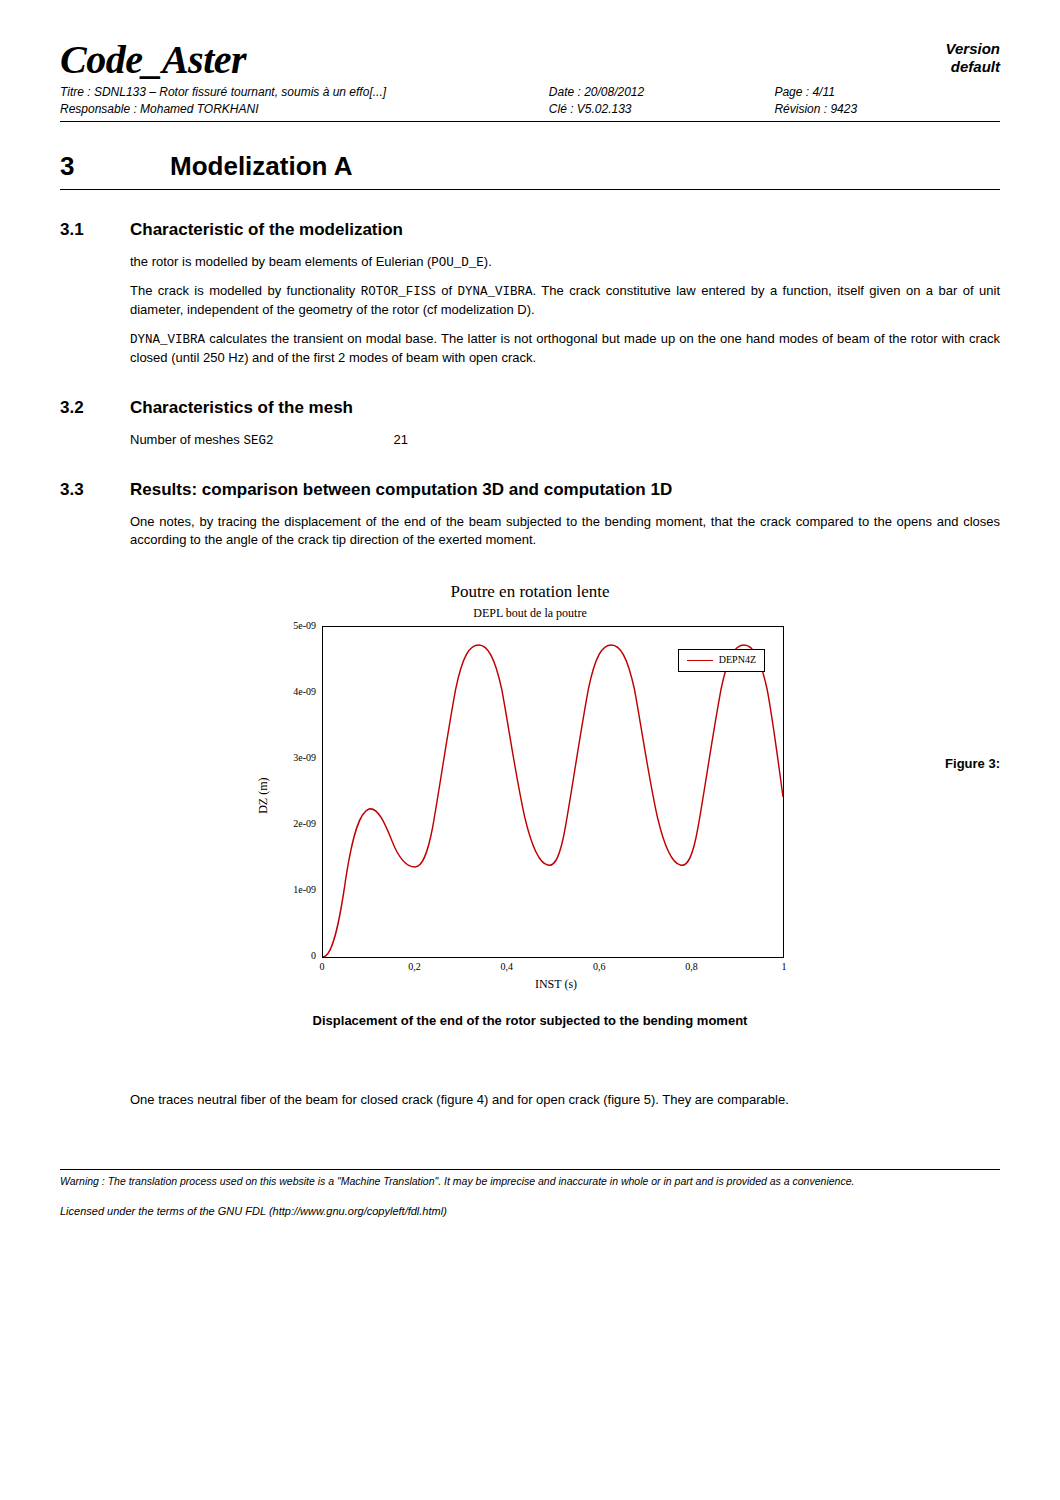Code_Aster
Version
default
| Titre : SDNL133 – Rotor fissuré tournant, soumis à un effo[...] | Date : 20/08/2012 | Page : 4/11 |
| Responsable : Mohamed TORKHANI | Clé : V5.02.133 | Révision : 9423 |
3 Modelization A
3.1 Characteristic of the modelization
the rotor is modelled by beam elements of Eulerian (POU_D_E).
The crack is modelled by functionality ROTOR_FISS of DYNA_VIBRA. The crack constitutive law entered by a function, itself given on a bar of unit diameter, independent of the geometry of the rotor (cf modelization D).
DYNA_VIBRA calculates the transient on modal base. The latter is not orthogonal but made up on the one hand modes of beam of the rotor with crack closed (until 250 Hz) and of the first 2 modes of beam with open crack.
3.2 Characteristics of the mesh
Number of meshes SEG221
3.3 Results: comparison between computation 3D and computation 1D
One notes, by tracing the displacement of the end of the beam subjected to the bending moment, that the crack compared to the opens and closes according to the angle of the crack tip direction of the exerted moment.
Figure 3:
Poutre en rotation lente
DEPL bout de la poutre
5e-09 4e-09 3e-09 2e-09 1e-09 0
DEPN4Z
0 0,2 0,4 0,6 0,8 1
INST (s)
DZ (m)
Displacement of the end of the rotor subjected to the bending moment
One traces neutral fiber of the beam for closed crack (figure 4) and for open crack (figure 5). They are comparable.
Warning : The translation process used on this website is a "Machine Translation". It may be imprecise and inaccurate in whole or in part and is provided as a convenience.
Licensed under the terms of the GNU FDL (http://www.gnu.org/copyleft/fdl.html)